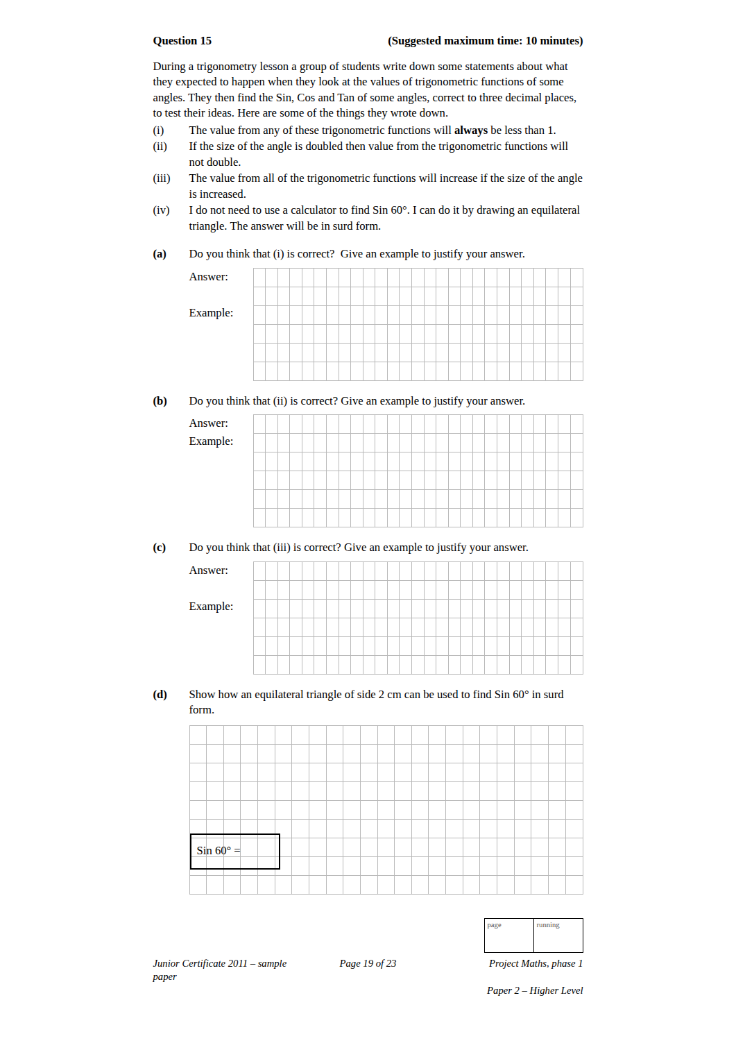Question 15 (Suggested maximum time: 10 minutes)
During a trigonometry lesson a group of students write down some statements about what they expected to happen when they look at the values of trigonometric functions of some angles. They then find the Sin, Cos and Tan of some angles, correct to three decimal places, to test their ideas. Here are some of the things they wrote down.
(i) The value from any of these trigonometric functions will always be less than 1.
(ii) If the size of the angle is doubled then value from the trigonometric functions will not double.
(iii) The value from all of the trigonometric functions will increase if the size of the angle is increased.
(iv) I do not need to use a calculator to find Sin 60°. I can do it by drawing an equilateral triangle. The answer will be in surd form.
(a) Do you think that (i) is correct? Give an example to justify your answer.
Answer:
Example:
(b) Do you think that (ii) is correct? Give an example to justify your answer.
Answer:
Example:
(c) Do you think that (iii) is correct? Give an example to justify your answer.
Answer:
Example:
(d) Show how an equilateral triangle of side 2 cm can be used to find Sin 60° in surd form.
Sin 60° =
| page | running |
Junior Certificate 2011 – sample paper
Page 19 of 23
Project Maths, phase 1
Paper 2 – Higher Level